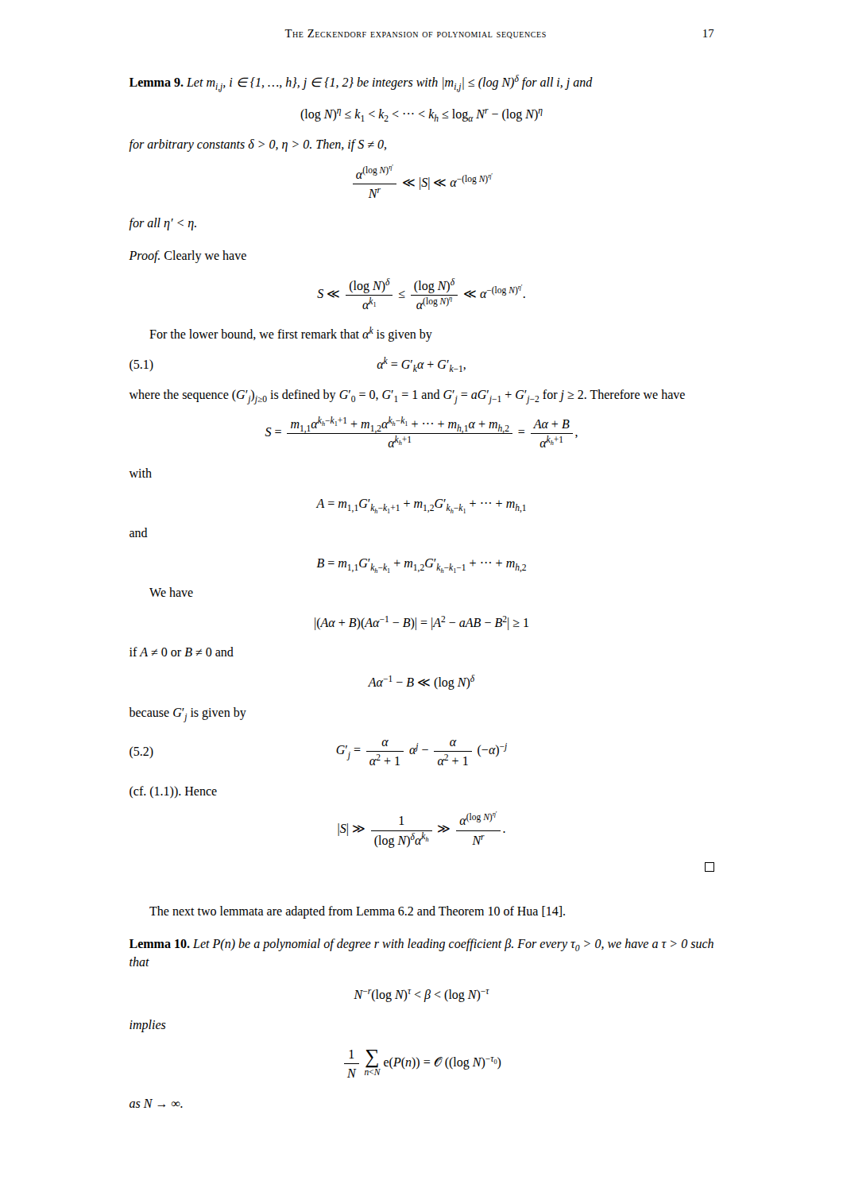The Zeckendorf expansion of polynomial sequences 17
Lemma 9. Let mi,j, i ∈ {1, …, h}, j ∈ {1, 2} be integers with |mi,j| ≤ (log N)δ for all i, j and
(log N)η ≤ k1 < k2 < ··· < kh ≤ logα Nr − (log N)η
for arbitrary constants δ > 0, η > 0. Then, if S ≠ 0,
α(log N)η′Nr ≪ |S| ≪ α−(log N)η′
for all η′ < η.
Proof. Clearly we have
S ≪ (log N)δ αk1 ≤ (log N)δ α(log N)η ≪ α−(log N)η′.
For the lower bound, we first remark that αk is given by
(5.1) αk = G′kα + G′k−1,
where the sequence (G′j)j≥0 is defined by G′0 = 0, G′1 = 1 and G′j = aG′j−1 + G′j−2 for j ≥ 2. Therefore we have
S = m1,1αkh−k1+1 + m1,2αkh−k1 + ··· + mh,1α + mh,2 αkh+1 = Aα + B αkh+1 ,
with
A = m1,1G′kh−k1+1 + m1,2G′kh−k1 + ··· + mh,1
and
B = m1,1G′kh−k1 + m1,2G′kh−k1−1 + ··· + mh,2
We have
|(Aα + B)(Aα−1 − B)| = |A2 − aAB − B2| ≥ 1
if A ≠ 0 or B ≠ 0 and
Aα−1 − B ≪ (log N)δ
because G′j is given by
(5.2) G′j = αα2 + 1 αj − αα2 + 1 (−α)−j
(cf. (1.1)). Hence
|S| ≫ 1(log N)δαkh ≫ α(log N)η′Nr.
The next two lemmata are adapted from Lemma 6.2 and Theorem 10 of Hua [14].
Lemma 10. Let P(n) be a polynomial of degree r with leading coefficient β. For every τ0 > 0, we have a τ > 0 such that
N−r(log N)τ < β < (log N)−τ
implies
1 N ∑ n<N e(P(n)) = 𝒪 ((log N)−τ0)
as N → ∞.